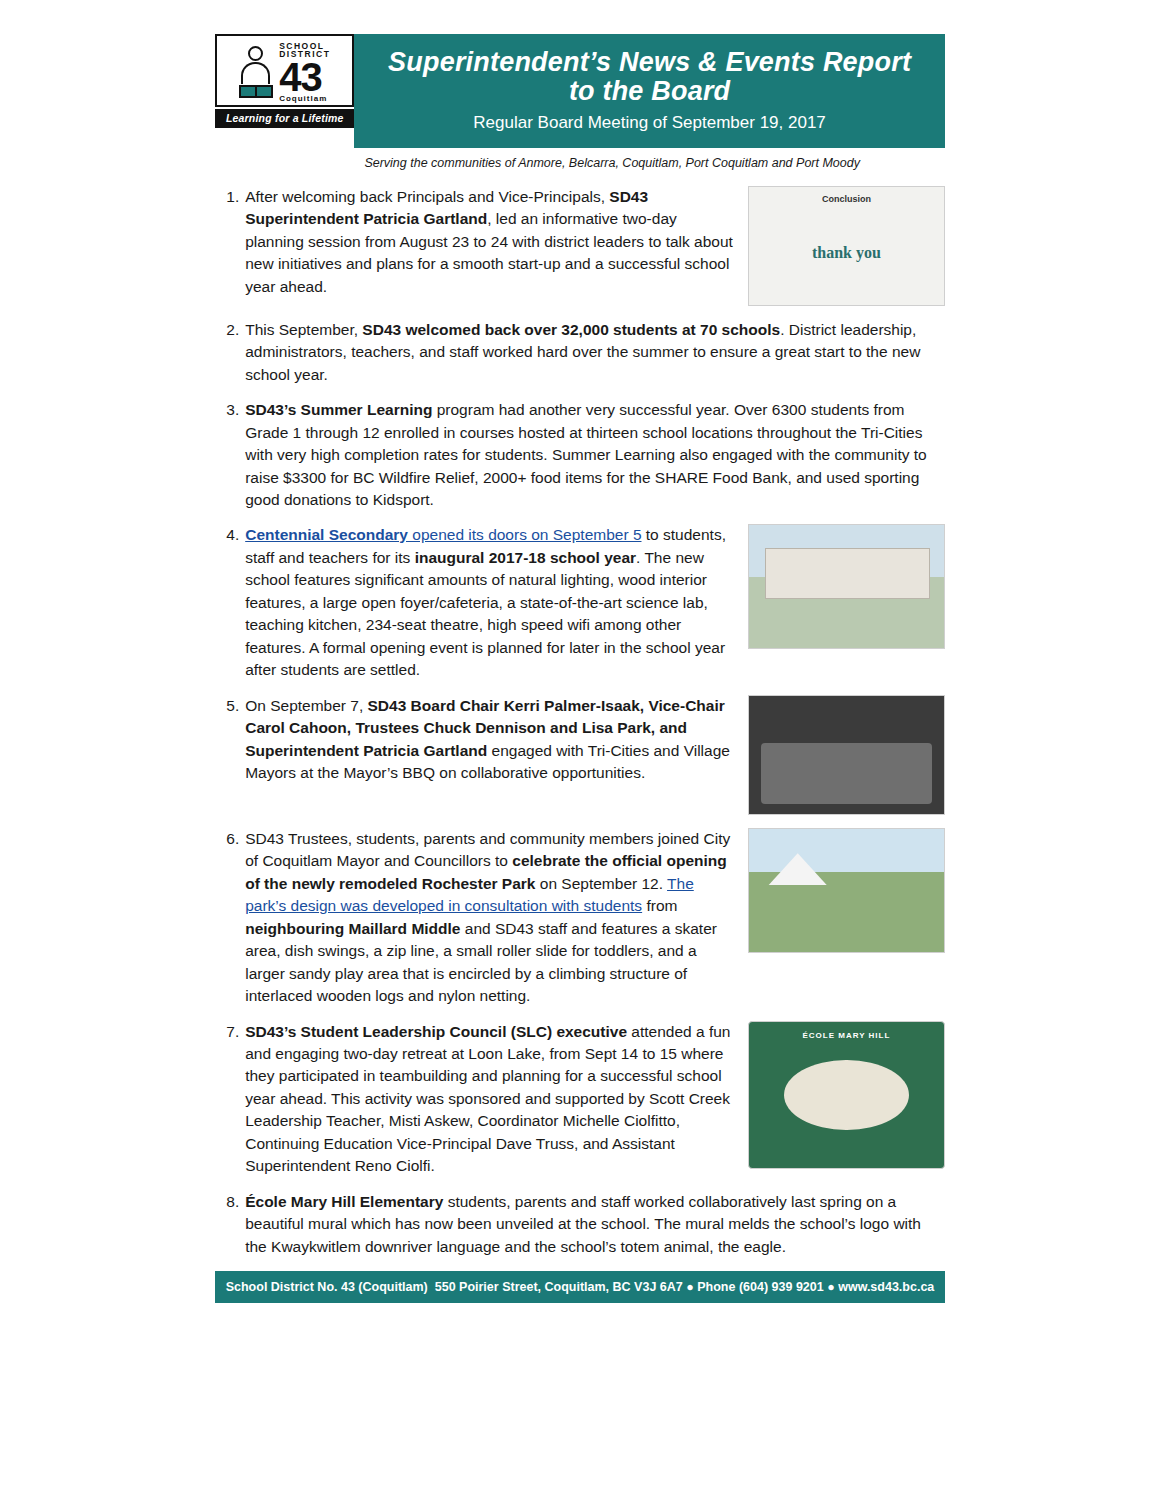SCHOOL
DISTRICT
43
Coquitlam
Learning for a Lifetime
Superintendent’s News & Events Report to the Board
Regular Board Meeting of September 19, 2017
Serving the communities of Anmore, Belcarra, Coquitlam, Port Coquitlam and Port Moody
After welcoming back Principals and Vice-Principals, SD43 Superintendent Patricia Gartland, led an informative two-day planning session from August 23 to 24 with district leaders to talk about new initiatives and plans for a smooth start-up and a successful school year ahead.
This September, SD43 welcomed back over 32,000 students at 70 schools. District leadership, administrators, teachers, and staff worked hard over the summer to ensure a great start to the new school year.
SD43’s Summer Learning program had another very successful year. Over 6300 students from Grade 1 through 12 enrolled in courses hosted at thirteen school locations throughout the Tri-Cities with very high completion rates for students. Summer Learning also engaged with the community to raise $3300 for BC Wildfire Relief, 2000+ food items for the SHARE Food Bank, and used sporting good donations to Kidsport.
Centennial Secondary opened its doors on September 5 to students, staff and teachers for its inaugural 2017-18 school year. The new school features significant amounts of natural lighting, wood interior features, a large open foyer/cafeteria, a state-of-the-art science lab, teaching kitchen, 234-seat theatre, high speed wifi among other features. A formal opening event is planned for later in the school year after students are settled.
On September 7, SD43 Board Chair Kerri Palmer-Isaak, Vice-Chair Carol Cahoon, Trustees Chuck Dennison and Lisa Park, and Superintendent Patricia Gartland engaged with Tri-Cities and Village Mayors at the Mayor’s BBQ on collaborative opportunities.
SD43 Trustees, students, parents and community members joined City of Coquitlam Mayor and Councillors to celebrate the official opening of the newly remodeled Rochester Park on September 12. The park’s design was developed in consultation with students from neighbouring Maillard Middle and SD43 staff and features a skater area, dish swings, a zip line, a small roller slide for toddlers, and a larger sandy play area that is encircled by a climbing structure of interlaced wooden logs and nylon netting.
SD43’s Student Leadership Council (SLC) executive attended a fun and engaging two-day retreat at Loon Lake, from Sept 14 to 15 where they participated in teambuilding and planning for a successful school year ahead. This activity was sponsored and supported by Scott Creek Leadership Teacher, Misti Askew, Coordinator Michelle Ciolfitto, Continuing Education Vice-Principal Dave Truss, and Assistant Superintendent Reno Ciolfi.
École Mary Hill Elementary students, parents and staff worked collaboratively last spring on a beautiful mural which has now been unveiled at the school. The mural melds the school’s logo with the Kwaykwitlem downriver language and the school’s totem animal, the eagle.
School District No. 43 (Coquitlam) 550 Poirier Street, Coquitlam, BC V3J 6A7 ● Phone (604) 939 9201 ● www.sd43.bc.ca